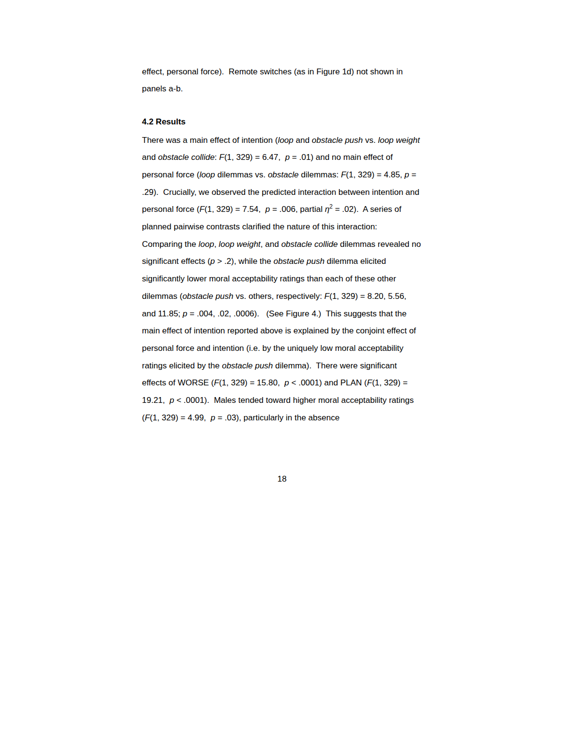effect, personal force). Remote switches (as in Figure 1d) not shown in panels a-b.
4.2 Results
There was a main effect of intention (loop and obstacle push vs. loop weight and obstacle collide: F(1, 329) = 6.47, p = .01) and no main effect of personal force (loop dilemmas vs. obstacle dilemmas: F(1, 329) = 4.85, p = .29). Crucially, we observed the predicted interaction between intention and personal force (F(1, 329) = 7.54, p = .006, partial η2 = .02). A series of planned pairwise contrasts clarified the nature of this interaction: Comparing the loop, loop weight, and obstacle collide dilemmas revealed no significant effects (p > .2), while the obstacle push dilemma elicited significantly lower moral acceptability ratings than each of these other dilemmas (obstacle push vs. others, respectively: F(1, 329) = 8.20, 5.56, and 11.85; p = .004, .02, .0006). (See Figure 4.) This suggests that the main effect of intention reported above is explained by the conjoint effect of personal force and intention (i.e. by the uniquely low moral acceptability ratings elicited by the obstacle push dilemma). There were significant effects of WORSE (F(1, 329) = 15.80, p < .0001) and PLAN (F(1, 329) = 19.21, p < .0001). Males tended toward higher moral acceptability ratings (F(1, 329) = 4.99, p = .03), particularly in the absence
18